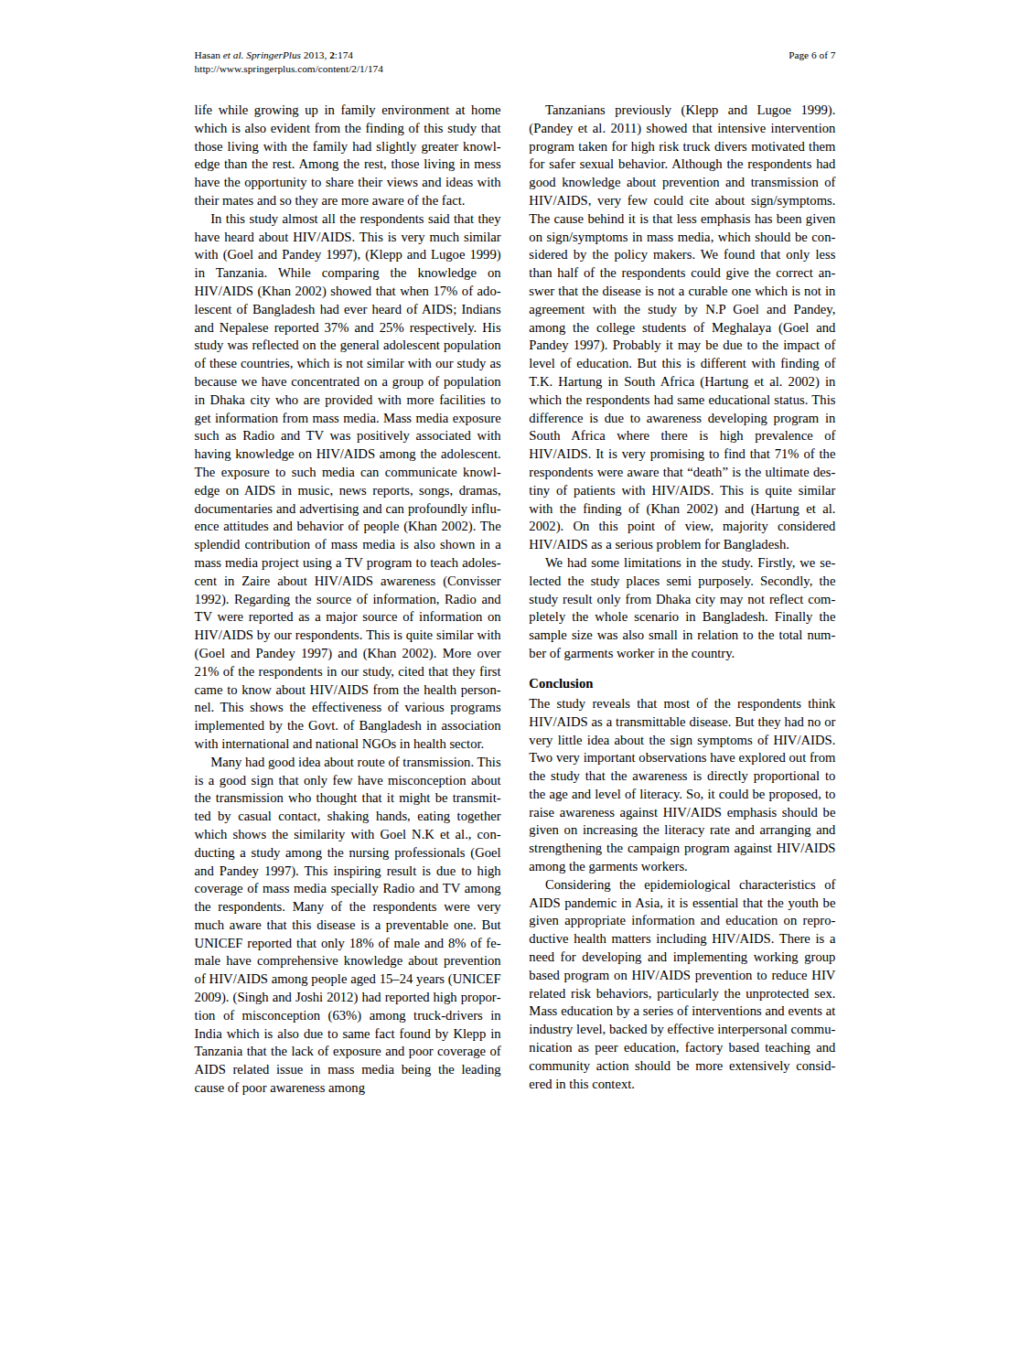Hasan et al. SpringerPlus 2013, 2:174
http://www.springerplus.com/content/2/1/174
Page 6 of 7
life while growing up in family environment at home which is also evident from the finding of this study that those living with the family had slightly greater knowledge than the rest. Among the rest, those living in mess have the opportunity to share their views and ideas with their mates and so they are more aware of the fact.
In this study almost all the respondents said that they have heard about HIV/AIDS. This is very much similar with (Goel and Pandey 1997), (Klepp and Lugoe 1999) in Tanzania. While comparing the knowledge on HIV/AIDS (Khan 2002) showed that when 17% of adolescent of Bangladesh had ever heard of AIDS; Indians and Nepalese reported 37% and 25% respectively. His study was reflected on the general adolescent population of these countries, which is not similar with our study as because we have concentrated on a group of population in Dhaka city who are provided with more facilities to get information from mass media. Mass media exposure such as Radio and TV was positively associated with having knowledge on HIV/AIDS among the adolescent. The exposure to such media can communicate knowledge on AIDS in music, news reports, songs, dramas, documentaries and advertising and can profoundly influence attitudes and behavior of people (Khan 2002). The splendid contribution of mass media is also shown in a mass media project using a TV program to teach adolescent in Zaire about HIV/AIDS awareness (Convisser 1992). Regarding the source of information, Radio and TV were reported as a major source of information on HIV/AIDS by our respondents. This is quite similar with (Goel and Pandey 1997) and (Khan 2002). More over 21% of the respondents in our study, cited that they first came to know about HIV/AIDS from the health personnel. This shows the effectiveness of various programs implemented by the Govt. of Bangladesh in association with international and national NGOs in health sector.
Many had good idea about route of transmission. This is a good sign that only few have misconception about the transmission who thought that it might be transmitted by casual contact, shaking hands, eating together which shows the similarity with Goel N.K et al., conducting a study among the nursing professionals (Goel and Pandey 1997). This inspiring result is due to high coverage of mass media specially Radio and TV among the respondents. Many of the respondents were very much aware that this disease is a preventable one. But UNICEF reported that only 18% of male and 8% of female have comprehensive knowledge about prevention of HIV/AIDS among people aged 15–24 years (UNICEF 2009). (Singh and Joshi 2012) had reported high proportion of misconception (63%) among truck-drivers in India which is also due to same fact found by Klepp in Tanzania that the lack of exposure and poor coverage of AIDS related issue in mass media being the leading cause of poor awareness among
Tanzanians previously (Klepp and Lugoe 1999). (Pandey et al. 2011) showed that intensive intervention program taken for high risk truck divers motivated them for safer sexual behavior. Although the respondents had good knowledge about prevention and transmission of HIV/AIDS, very few could cite about sign/symptoms. The cause behind it is that less emphasis has been given on sign/symptoms in mass media, which should be considered by the policy makers. We found that only less than half of the respondents could give the correct answer that the disease is not a curable one which is not in agreement with the study by N.P Goel and Pandey, among the college students of Meghalaya (Goel and Pandey 1997). Probably it may be due to the impact of level of education. But this is different with finding of T.K. Hartung in South Africa (Hartung et al. 2002) in which the respondents had same educational status. This difference is due to awareness developing program in South Africa where there is high prevalence of HIV/AIDS. It is very promising to find that 71% of the respondents were aware that “death” is the ultimate destiny of patients with HIV/AIDS. This is quite similar with the finding of (Khan 2002) and (Hartung et al. 2002). On this point of view, majority considered HIV/AIDS as a serious problem for Bangladesh.
We had some limitations in the study. Firstly, we selected the study places semi purposely. Secondly, the study result only from Dhaka city may not reflect completely the whole scenario in Bangladesh. Finally the sample size was also small in relation to the total number of garments worker in the country.
Conclusion
The study reveals that most of the respondents think HIV/AIDS as a transmittable disease. But they had no or very little idea about the sign symptoms of HIV/AIDS. Two very important observations have explored out from the study that the awareness is directly proportional to the age and level of literacy. So, it could be proposed, to raise awareness against HIV/AIDS emphasis should be given on increasing the literacy rate and arranging and strengthening the campaign program against HIV/AIDS among the garments workers.
Considering the epidemiological characteristics of AIDS pandemic in Asia, it is essential that the youth be given appropriate information and education on reproductive health matters including HIV/AIDS. There is a need for developing and implementing working group based program on HIV/AIDS prevention to reduce HIV related risk behaviors, particularly the unprotected sex. Mass education by a series of interventions and events at industry level, backed by effective interpersonal communication as peer education, factory based teaching and community action should be more extensively considered in this context.